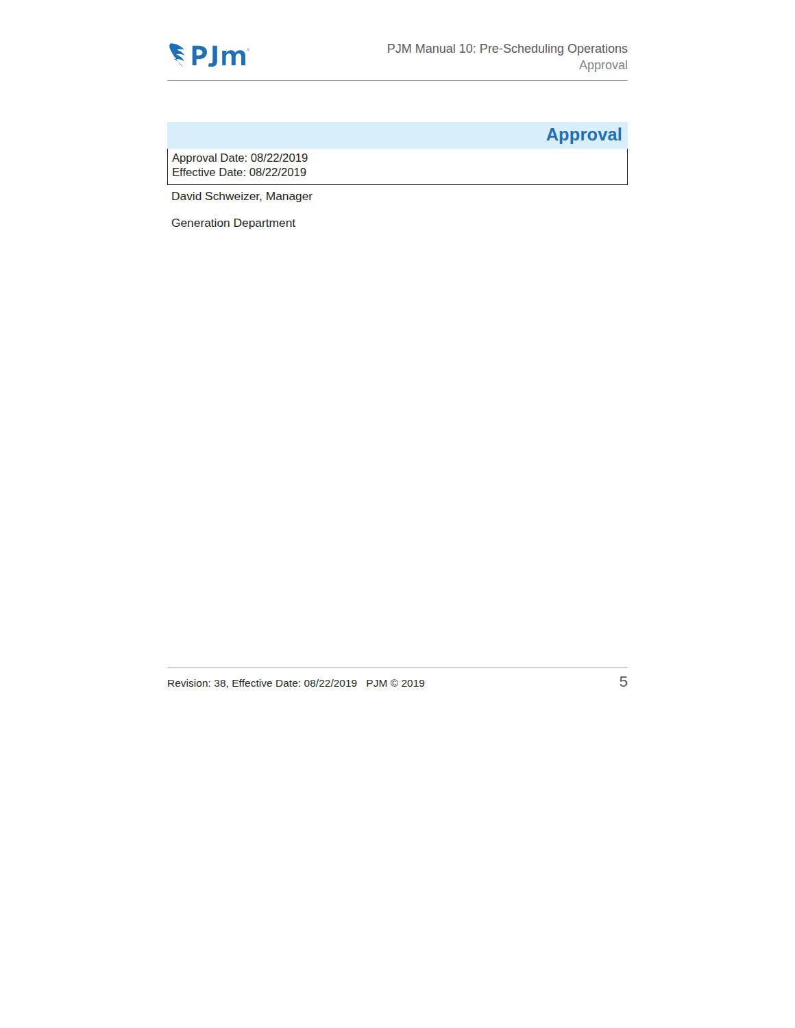®
PJM Manual 10: Pre-Scheduling Operations
Approval
Approval
Approval Date: 08/22/2019
Effective Date: 08/22/2019
David Schweizer, Manager
Generation Department
Revision: 38, Effective Date: 08/22/2019 PJM © 2019
5